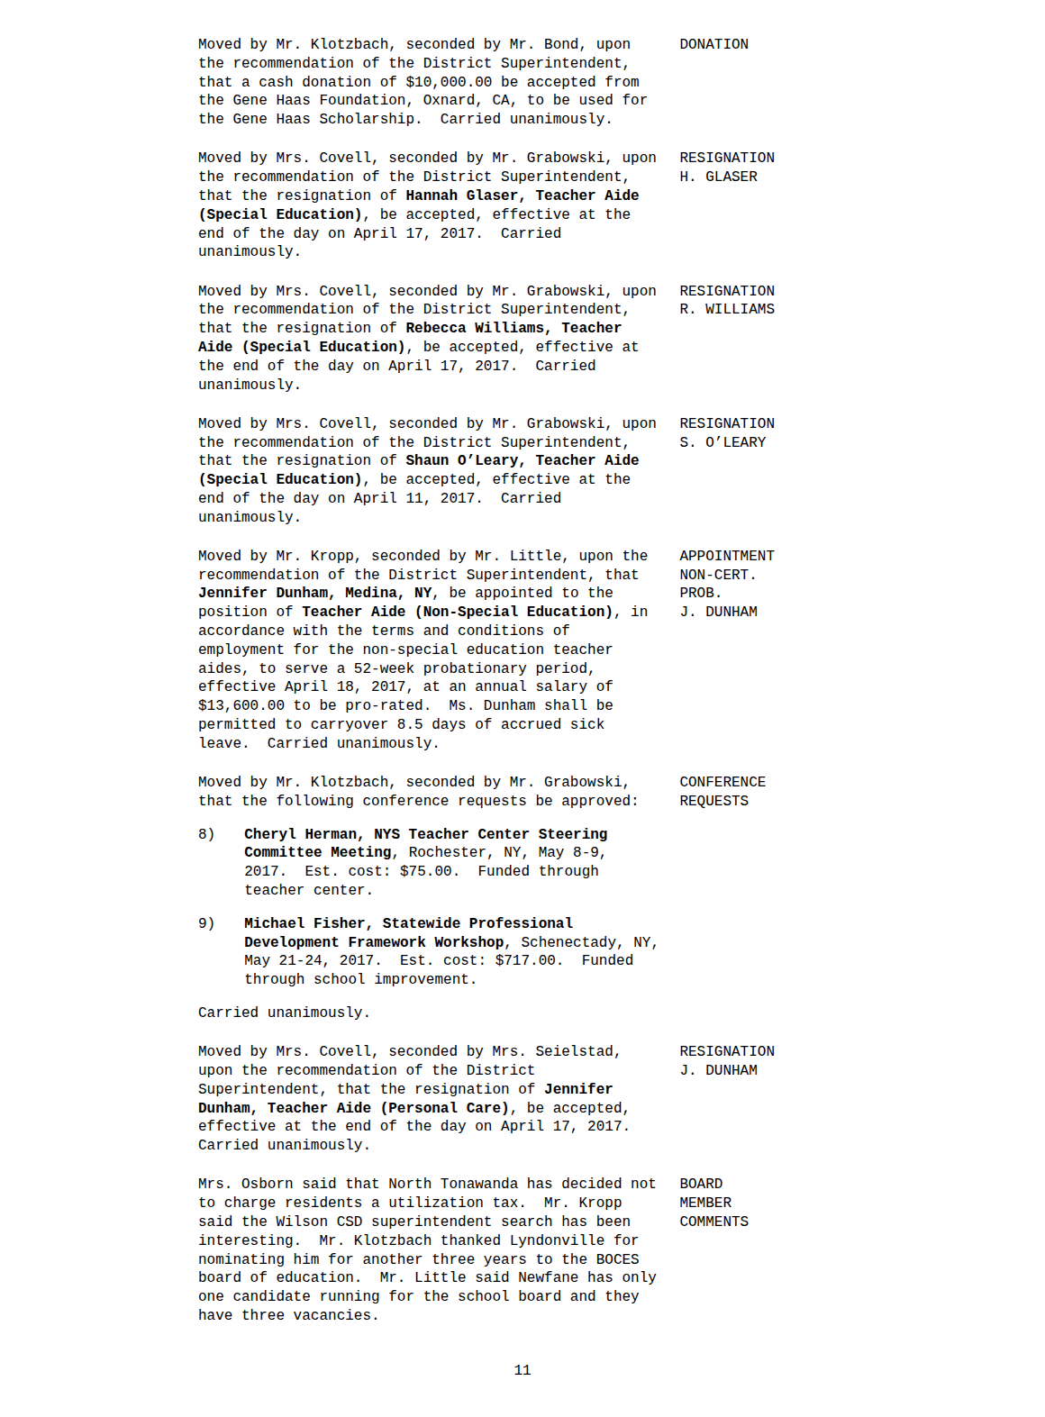Moved by Mr. Klotzbach, seconded by Mr. Bond, upon the recommendation of the District Superintendent, that a cash donation of $10,000.00 be accepted from the Gene Haas Foundation, Oxnard, CA, to be used for the Gene Haas Scholarship. Carried unanimously.
DONATION
Moved by Mrs. Covell, seconded by Mr. Grabowski, upon the recommendation of the District Superintendent, that the resignation of Hannah Glaser, Teacher Aide (Special Education), be accepted, effective at the end of the day on April 17, 2017. Carried unanimously.
RESIGNATION H. GLASER
Moved by Mrs. Covell, seconded by Mr. Grabowski, upon the recommendation of the District Superintendent, that the resignation of Rebecca Williams, Teacher Aide (Special Education), be accepted, effective at the end of the day on April 17, 2017. Carried unanimously.
RESIGNATION R. WILLIAMS
Moved by Mrs. Covell, seconded by Mr. Grabowski, upon the recommendation of the District Superintendent, that the resignation of Shaun O’Leary, Teacher Aide (Special Education), be accepted, effective at the end of the day on April 11, 2017. Carried unanimously.
RESIGNATION S. O’LEARY
Moved by Mr. Kropp, seconded by Mr. Little, upon the recommendation of the District Superintendent, that Jennifer Dunham, Medina, NY, be appointed to the position of Teacher Aide (Non-Special Education), in accordance with the terms and conditions of employment for the non-special education teacher aides, to serve a 52-week probationary period, effective April 18, 2017, at an annual salary of $13,600.00 to be pro-rated. Ms. Dunham shall be permitted to carryover 8.5 days of accrued sick leave. Carried unanimously.
APPOINTMENT NON-CERT. PROB. J. DUNHAM
Moved by Mr. Klotzbach, seconded by Mr. Grabowski, that the following conference requests be approved:
8) Cheryl Herman, NYS Teacher Center Steering Committee Meeting, Rochester, NY, May 8-9, 2017. Est. cost: $75.00. Funded through teacher center.
9) Michael Fisher, Statewide Professional Development Framework Workshop, Schenectady, NY, May 21-24, 2017. Est. cost: $717.00. Funded through school improvement.
Carried unanimously.
CONFERENCE REQUESTS
Moved by Mrs. Covell, seconded by Mrs. Seielstad, upon the recommendation of the District Superintendent, that the resignation of Jennifer Dunham, Teacher Aide (Personal Care), be accepted, effective at the end of the day on April 17, 2017. Carried unanimously.
RESIGNATION J. DUNHAM
Mrs. Osborn said that North Tonawanda has decided not to charge residents a utilization tax. Mr. Kropp said the Wilson CSD superintendent search has been interesting. Mr. Klotzbach thanked Lyndonville for nominating him for another three years to the BOCES board of education. Mr. Little said Newfane has only one candidate running for the school board and they have three vacancies.
BOARD MEMBER COMMENTS
11